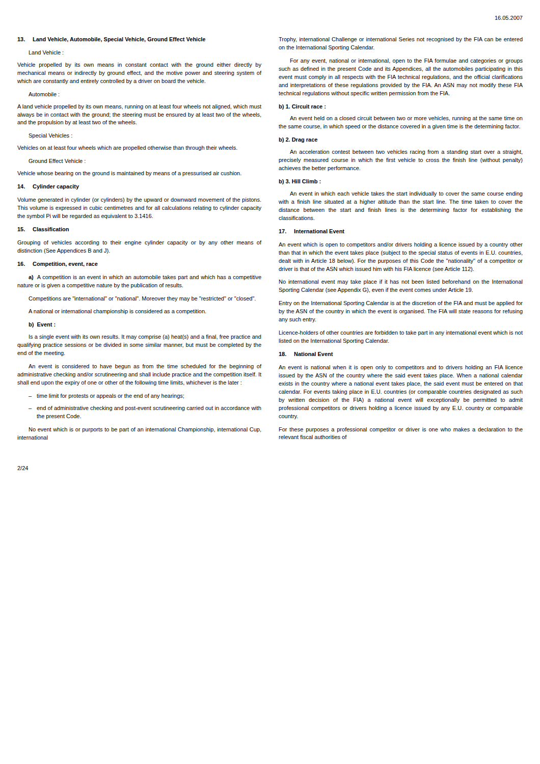16.05.2007
13. Land Vehicle, Automobile, Special Vehicle, Ground Effect Vehicle
Land Vehicle :
Vehicle propelled by its own means in constant contact with the ground either directly by mechanical means or indirectly by ground effect, and the motive power and steering system of which are constantly and entirely controlled by a driver on board the vehicle.
Automobile :
A land vehicle propelled by its own means, running on at least four wheels not aligned, which must always be in contact with the ground; the steering must be ensured by at least two of the wheels, and the propulsion by at least two of the wheels.
Special Vehicles :
Vehicles on at least four wheels which are propelled otherwise than through their wheels.
Ground Effect Vehicle :
Vehicle whose bearing on the ground is maintained by means of a pressurised air cushion.
14. Cylinder capacity
Volume generated in cylinder (or cylinders) by the upward or downward movement of the pistons. This volume is expressed in cubic centimetres and for all calculations relating to cylinder capacity the symbol Pi will be regarded as equivalent to 3.1416.
15. Classification
Grouping of vehicles according to their engine cylinder capacity or by any other means of distinction (See Appendices B and J).
16. Competition, event, race
a) A competition is an event in which an automobile takes part and which has a competitive nature or is given a competitive nature by the publication of results.
Competitions are "international" or "national". Moreover they may be "restricted" or "closed".
A national or international championship is considered as a competition.
b) Event :
Is a single event with its own results. It may comprise (a) heat(s) and a final, free practice and qualifying practice sessions or be divided in some similar manner, but must be completed by the end of the meeting.
An event is considered to have begun as from the time scheduled for the beginning of administrative checking and/or scrutineering and shall include practice and the competition itself. It shall end upon the expiry of one or other of the following time limits, whichever is the later :
time limit for protests or appeals or the end of any hearings;
end of administrative checking and post-event scrutineering carried out in accordance with the present Code.
No event which is or purports to be part of an international Championship, international Cup, international
Trophy, international Challenge or international Series not recognised by the FIA can be entered on the International Sporting Calendar.
For any event, national or international, open to the FIA formulae and categories or groups such as defined in the present Code and its Appendices, all the automobiles participating in this event must comply in all respects with the FIA technical regulations, and the official clarifications and interpretations of these regulations provided by the FIA. An ASN may not modify these FIA technical regulations without specific written permission from the FIA.
b) 1. Circuit race :
An event held on a closed circuit between two or more vehicles, running at the same time on the same course, in which speed or the distance covered in a given time is the determining factor.
b) 2. Drag race
An acceleration contest between two vehicles racing from a standing start over a straight, precisely measured course in which the first vehicle to cross the finish line (without penalty) achieves the better performance.
b) 3. Hill Climb :
An event in which each vehicle takes the start individually to cover the same course ending with a finish line situated at a higher altitude than the start line. The time taken to cover the distance between the start and finish lines is the determining factor for establishing the classifications.
17. International Event
An event which is open to competitors and/or drivers holding a licence issued by a country other than that in which the event takes place (subject to the special status of events in E.U. countries, dealt with in Article 18 below). For the purposes of this Code the "nationality" of a competitor or driver is that of the ASN which issued him with his FIA licence (see Article 112).
No international event may take place if it has not been listed beforehand on the International Sporting Calendar (see Appendix G), even if the event comes under Article 19.
Entry on the International Sporting Calendar is at the discretion of the FIA and must be applied for by the ASN of the country in which the event is organised. The FIA will state reasons for refusing any such entry.
Licence-holders of other countries are forbidden to take part in any international event which is not listed on the International Sporting Calendar.
18. National Event
An event is national when it is open only to competitors and to drivers holding an FIA licence issued by the ASN of the country where the said event takes place. When a national calendar exists in the country where a national event takes place, the said event must be entered on that calendar. For events taking place in E.U. countries (or comparable countries designated as such by written decision of the FIA) a national event will exceptionally be permitted to admit professional competitors or drivers holding a licence issued by any E.U. country or comparable country.
For these purposes a professional competitor or driver is one who makes a declaration to the relevant fiscal authorities of
2/24